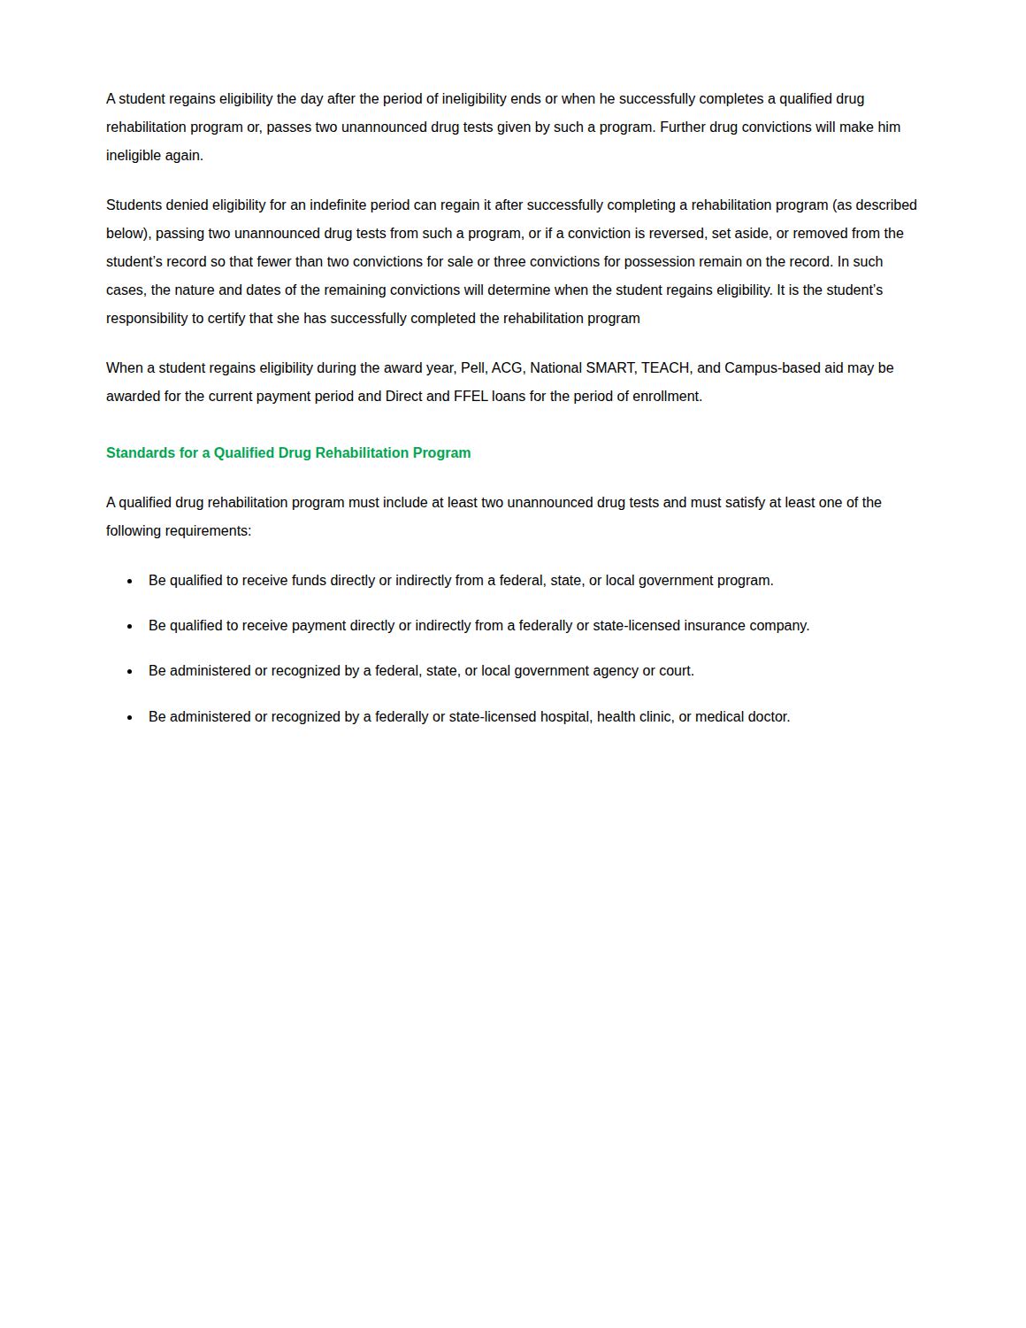A student regains eligibility the day after the period of ineligibility ends or when he successfully completes a qualified drug rehabilitation program or, passes two unannounced drug tests given by such a program. Further drug convictions will make him ineligible again.
Students denied eligibility for an indefinite period can regain it after successfully completing a rehabilitation program (as described below), passing two unannounced drug tests from such a program, or if a conviction is reversed, set aside, or removed from the student’s record so that fewer than two convictions for sale or three convictions for possession remain on the record. In such cases, the nature and dates of the remaining convictions will determine when the student regains eligibility. It is the student’s responsibility to certify that she has successfully completed the rehabilitation program
When a student regains eligibility during the award year, Pell, ACG, National SMART, TEACH, and Campus-based aid may be awarded for the current payment period and Direct and FFEL loans for the period of enrollment.
Standards for a Qualified Drug Rehabilitation Program
A qualified drug rehabilitation program must include at least two unannounced drug tests and must satisfy at least one of the following requirements:
Be qualified to receive funds directly or indirectly from a federal, state, or local government program.
Be qualified to receive payment directly or indirectly from a federally or state-licensed insurance company.
Be administered or recognized by a federal, state, or local government agency or court.
Be administered or recognized by a federally or state-licensed hospital, health clinic, or medical doctor.